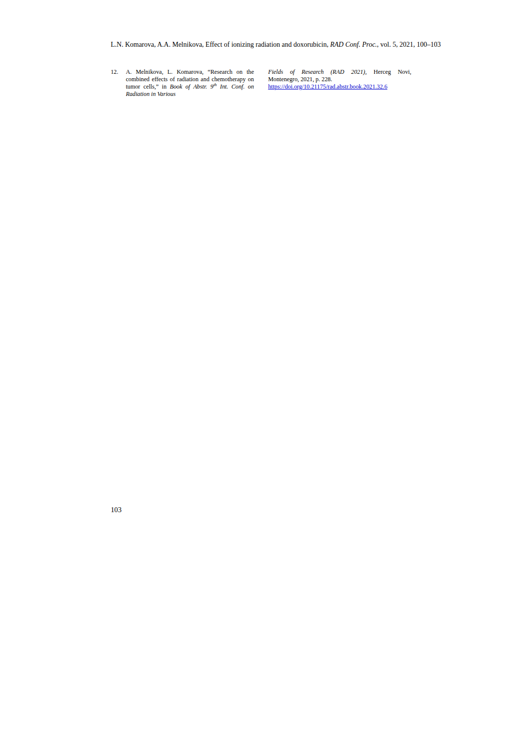L.N. Komarova, A.A. Melnikova, Effect of ionizing radiation and doxorubicin, RAD Conf. Proc., vol. 5, 2021, 100–103
12.
A. Melnikova, L. Komarova, “Research on the combined effects of radiation and chemotherapy on tumor cells,” in Book of Abstr. 9th Int. Conf. on Radiation in Various
Fields of Research (RAD 2021), Herceg Novi, Montenegro, 2021, p. 228. https://doi.org/10.21175/rad.abstr.book.2021.32.6
103